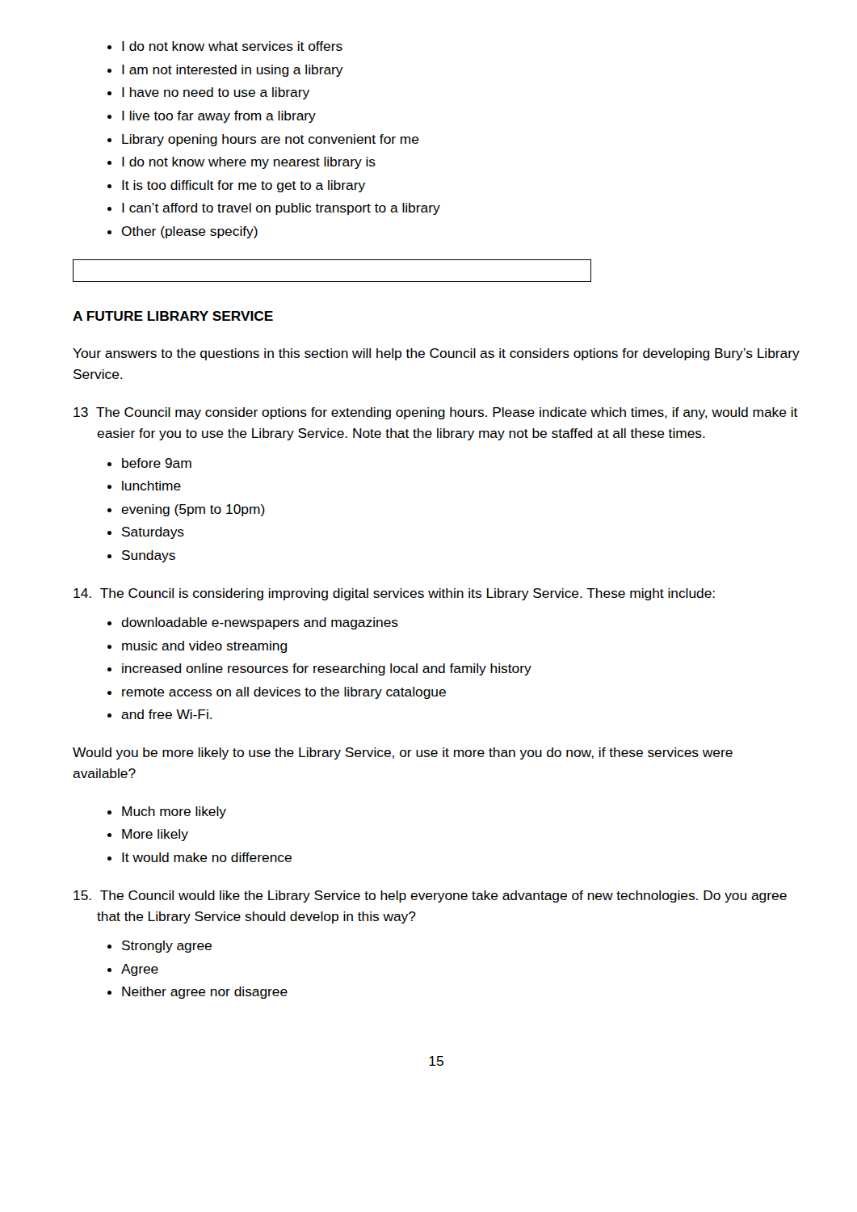I do not know what services it offers
I am not interested in using a library
I have no need to use a library
I live too far away from a library
Library opening hours are not convenient for me
I do not know where my nearest library is
It is too difficult for me to get to a library
I can’t afford to travel on public transport to a library
Other (please specify)
A FUTURE LIBRARY SERVICE
Your answers to the questions in this section will help the Council as it considers options for developing Bury’s Library Service.
13 The Council may consider options for extending opening hours. Please indicate which times, if any, would make it easier for you to use the Library Service. Note that the library may not be staffed at all these times.
before 9am
lunchtime
evening (5pm to 10pm)
Saturdays
Sundays
14. The Council is considering improving digital services within its Library Service. These might include:
downloadable e-newspapers and magazines
music and video streaming
increased online resources for researching local and family history
remote access on all devices to the library catalogue
and free Wi-Fi.
Would you be more likely to use the Library Service, or use it more than you do now, if these services were available?
Much more likely
More likely
It would make no difference
15. The Council would like the Library Service to help everyone take advantage of new technologies. Do you agree that the Library Service should develop in this way?
Strongly agree
Agree
Neither agree nor disagree
15